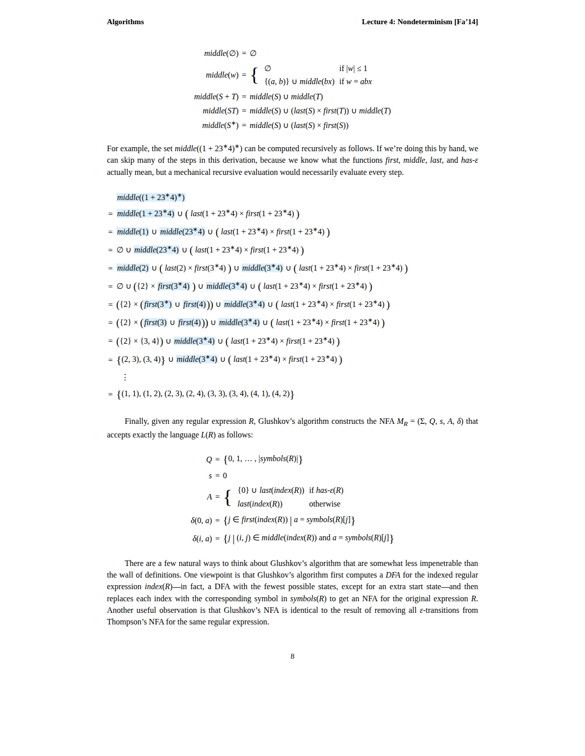Algorithms Lecture 4: Nondeterminism [Fa’14]
| middle (∅) | = | ∅ |
| middle ( w ) | = | { / ∅ / if / w / ≤ 1 / / {( a , b )} ∪ middle ( bx ) / if w = abx / |
| middle ( S + T ) | = | middle ( S ) ∪ middle ( T ) |
| middle ( ST ) | = | middle ( S ) ∪ ( last ( S ) × first ( T )) ∪ middle ( T ) |
| middle ( S ∗ ) | = | middle ( S ) ∪ ( last ( S ) × first ( S )) |
For example, the set middle((1 + 23∗4)∗) can be computed recursively as follows. If we’re doing this by hand, we can skip many of the steps in this derivation, because we know what the functions first, middle, last, and has-ε actually mean, but a mechanical recursive evaluation would necessarily evaluate every step.
| | middle ((1 + 23 ∗ 4) ∗ ) |
| = | middle (1 + 23 ∗ 4) ∪ ( last (1 + 23 ∗ 4) × first (1 + 23 ∗ 4) ) |
| = | middle (1) ∪ middle (23 ∗ 4) ∪ ( last (1 + 23 ∗ 4) × first (1 + 23 ∗ 4) ) |
| = | ∅ ∪ middle (23 ∗ 4) ∪ ( last (1 + 23 ∗ 4) × first (1 + 23 ∗ 4) ) |
| = | middle (2) ∪ ( last (2) × first (3 ∗ 4) ) ∪ middle (3 ∗ 4) ∪ ( last (1 + 23 ∗ 4) × first (1 + 23 ∗ 4) ) |
| = | ∅ ∪ ( {2} × first (3 ∗ 4) ) ∪ middle (3 ∗ 4) ∪ ( last (1 + 23 ∗ 4) × first (1 + 23 ∗ 4) ) |
| = | ( {2} × ( first (3 ∗ ) ∪ first (4) ) ) ∪ middle (3 ∗ 4) ∪ ( last (1 + 23 ∗ 4) × first (1 + 23 ∗ 4) ) |
| = | ( {2} × ( first (3) ∪ first (4) ) ) ∪ middle (3 ∗ 4) ∪ ( last (1 + 23 ∗ 4) × first (1 + 23 ∗ 4) ) |
| = | ( {2} × {3, 4} ) ∪ middle (3 ∗ 4) ∪ ( last (1 + 23 ∗ 4) × first (1 + 23 ∗ 4) ) |
| = | { (2, 3), (3, 4) } ∪ middle (3 ∗ 4) ∪ ( last (1 + 23 ∗ 4) × first (1 + 23 ∗ 4) ) |
| | ⋮ |
| = | { (1, 1), (1, 2), (2, 3), (2, 4), (3, 3), (3, 4), (4, 1), (4, 2) } |
Finally, given any regular expression R, Glushkov’s algorithm constructs the NFA MR = (Σ, Q, s, A, δ) that accepts exactly the language L(R) as follows:
| Q | = | { 0, 1, … , / symbols ( R )/ } |
| s | = | 0 |
| A | = | { / {0} ∪ last ( index ( R )) / if has-ε ( R ) / / last ( index ( R )) / otherwise / |
| δ (0, a ) | = | { j ∈ first ( index ( R )) / a = symbols ( R )[ j ] } |
| δ ( i , a ) | = | { j / ( i , j ) ∈ middle ( index ( R )) and a = symbols ( R )[ j ] } |
There are a few natural ways to think about Glushkov’s algorithm that are somewhat less impenetrable than the wall of definitions. One viewpoint is that Glushkov’s algorithm first computes a DFA for the indexed regular expression index(R)—in fact, a DFA with the fewest possible states, except for an extra start state—and then replaces each index with the corresponding symbol in symbols(R) to get an NFA for the original expression R. Another useful observation is that Glushkov’s NFA is identical to the result of removing all ε-transitions from Thompson’s NFA for the same regular expression.
8